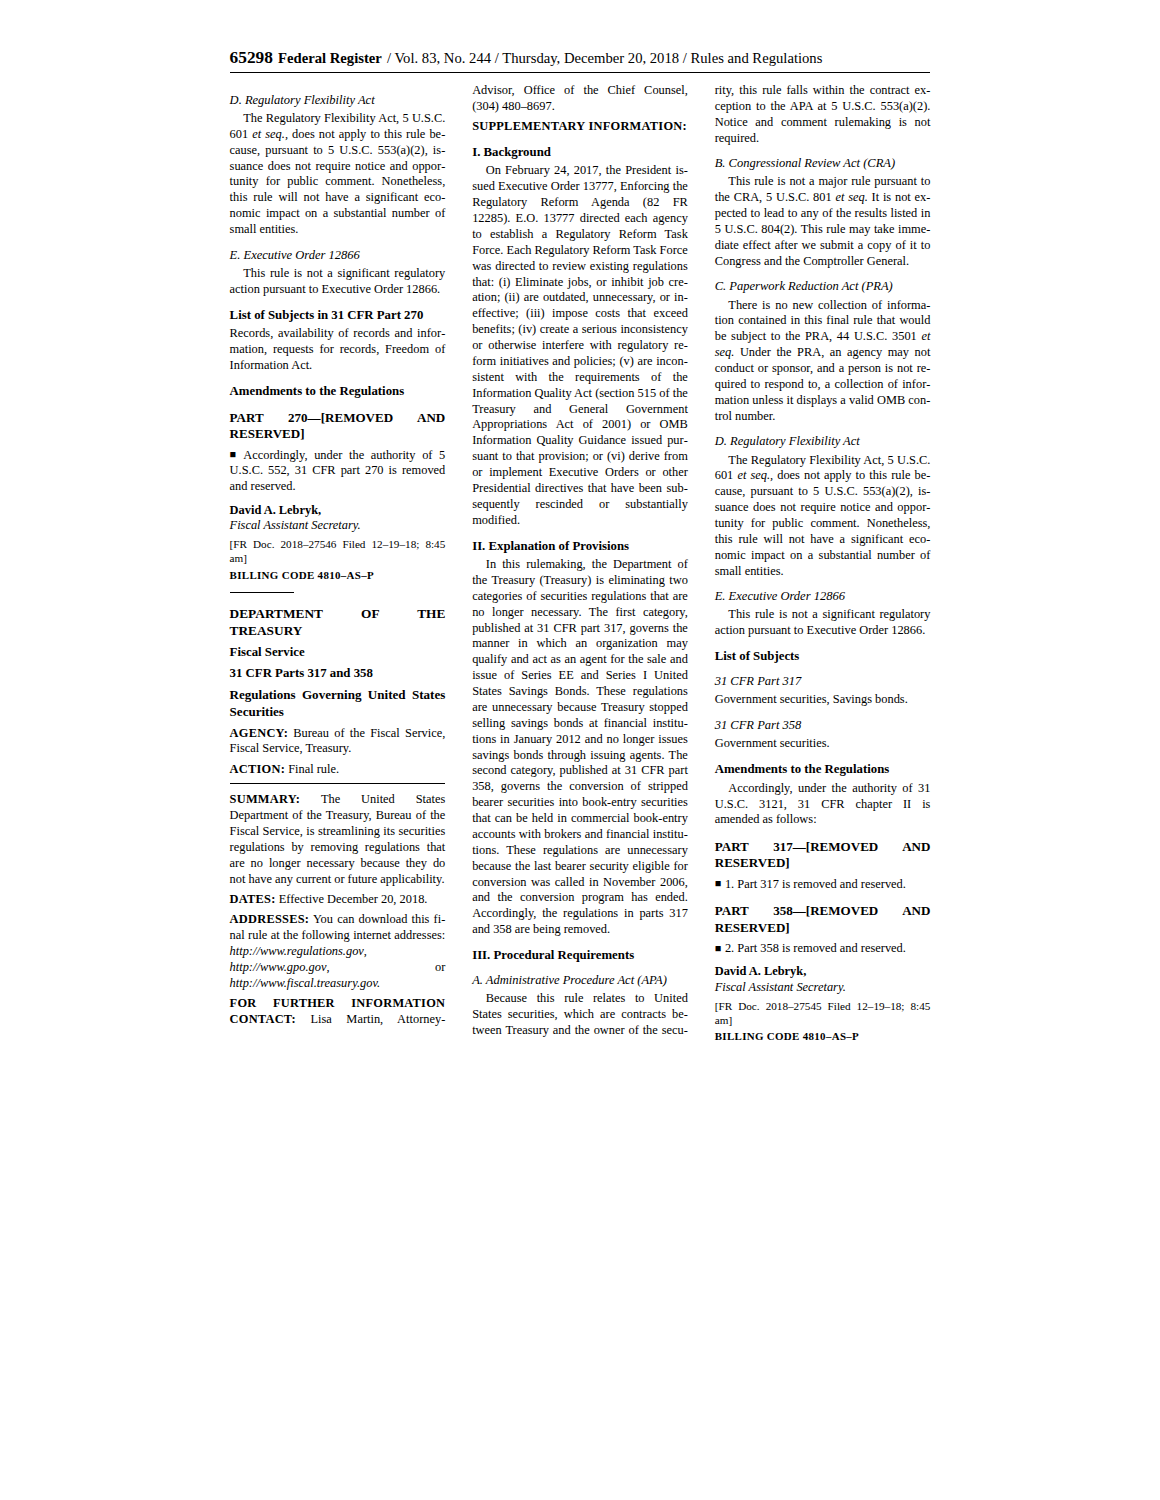65298 Federal Register / Vol. 83, No. 244 / Thursday, December 20, 2018 / Rules and Regulations
D. Regulatory Flexibility Act
The Regulatory Flexibility Act, 5 U.S.C. 601 et seq., does not apply to this rule because, pursuant to 5 U.S.C. 553(a)(2), issuance does not require notice and opportunity for public comment. Nonetheless, this rule will not have a significant economic impact on a substantial number of small entities.
E. Executive Order 12866
This rule is not a significant regulatory action pursuant to Executive Order 12866.
List of Subjects in 31 CFR Part 270
Records, availability of records and information, requests for records, Freedom of Information Act.
Amendments to the Regulations
PART 270—[REMOVED AND RESERVED]
■Accordingly, under the authority of 5 U.S.C. 552, 31 CFR part 270 is removed and reserved.
David A. Lebryk,
Fiscal Assistant Secretary.
[FR Doc. 2018–27546 Filed 12–19–18; 8:45 am]
BILLING CODE 4810–AS–P
DEPARTMENT OF THE TREASURY
Fiscal Service
31 CFR Parts 317 and 358
Regulations Governing United States Securities
AGENCY: Bureau of the Fiscal Service, Fiscal Service, Treasury.
ACTION: Final rule.
SUMMARY: The United States Department of the Treasury, Bureau of the Fiscal Service, is streamlining its securities regulations by removing regulations that are no longer necessary because they do not have any current or future applicability.
DATES: Effective December 20, 2018.
ADDRESSES: You can download this final rule at the following internet addresses: http://www.regulations.gov, http://www.gpo.gov, or http://www.fiscal.treasury.gov.
FOR FURTHER INFORMATION CONTACT: Lisa Martin, Attorney-Advisor, Office of the Chief Counsel, (304) 480–8697.
SUPPLEMENTARY INFORMATION:
I. Background
On February 24, 2017, the President issued Executive Order 13777, Enforcing the Regulatory Reform Agenda (82 FR 12285). E.O. 13777 directed each agency to establish a Regulatory Reform Task Force. Each Regulatory Reform Task Force was directed to review existing regulations that: (i) Eliminate jobs, or inhibit job creation; (ii) are outdated, unnecessary, or ineffective; (iii) impose costs that exceed benefits; (iv) create a serious inconsistency or otherwise interfere with regulatory reform initiatives and policies; (v) are inconsistent with the requirements of the Information Quality Act (section 515 of the Treasury and General Government Appropriations Act of 2001) or OMB Information Quality Guidance issued pursuant to that provision; or (vi) derive from or implement Executive Orders or other Presidential directives that have been subsequently rescinded or substantially modified.
II. Explanation of Provisions
In this rulemaking, the Department of the Treasury (Treasury) is eliminating two categories of securities regulations that are no longer necessary. The first category, published at 31 CFR part 317, governs the manner in which an organization may qualify and act as an agent for the sale and issue of Series EE and Series I United States Savings Bonds. These regulations are unnecessary because Treasury stopped selling savings bonds at financial institutions in January 2012 and no longer issues savings bonds through issuing agents. The second category, published at 31 CFR part 358, governs the conversion of stripped bearer securities into book-entry securities that can be held in commercial book-entry accounts with brokers and financial institutions. These regulations are unnecessary because the last bearer security eligible for conversion was called in November 2006, and the conversion program has ended. Accordingly, the regulations in parts 317 and 358 are being removed.
III. Procedural Requirements
A. Administrative Procedure Act (APA)
Because this rule relates to United States securities, which are contracts between Treasury and the owner of the security, this rule falls within the contract exception to the APA at 5 U.S.C. 553(a)(2). Notice and comment rulemaking is not required.
B. Congressional Review Act (CRA)
This rule is not a major rule pursuant to the CRA, 5 U.S.C. 801 et seq. It is not expected to lead to any of the results listed in 5 U.S.C. 804(2). This rule may take immediate effect after we submit a copy of it to Congress and the Comptroller General.
C. Paperwork Reduction Act (PRA)
There is no new collection of information contained in this final rule that would be subject to the PRA, 44 U.S.C. 3501 et seq. Under the PRA, an agency may not conduct or sponsor, and a person is not required to respond to, a collection of information unless it displays a valid OMB control number.
D. Regulatory Flexibility Act
The Regulatory Flexibility Act, 5 U.S.C. 601 et seq., does not apply to this rule because, pursuant to 5 U.S.C. 553(a)(2), issuance does not require notice and opportunity for public comment. Nonetheless, this rule will not have a significant economic impact on a substantial number of small entities.
E. Executive Order 12866
This rule is not a significant regulatory action pursuant to Executive Order 12866.
List of Subjects
31 CFR Part 317
Government securities, Savings bonds.
31 CFR Part 358
Government securities.
Amendments to the Regulations
Accordingly, under the authority of 31 U.S.C. 3121, 31 CFR chapter II is amended as follows:
PART 317—[REMOVED AND RESERVED]
■1. Part 317 is removed and reserved.
PART 358—[REMOVED AND RESERVED]
■2. Part 358 is removed and reserved.
David A. Lebryk,
Fiscal Assistant Secretary.
[FR Doc. 2018–27545 Filed 12–19–18; 8:45 am]
BILLING CODE 4810–AS–P